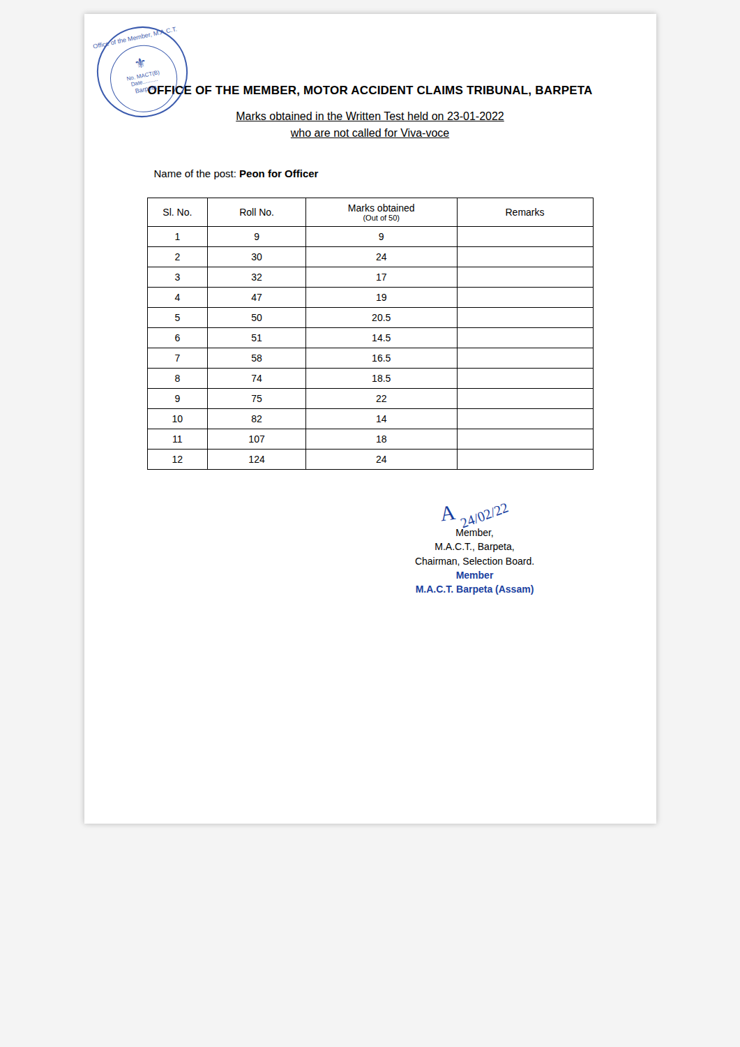Office of the Member, M.A.C.T.
⚜
No. MACT(B)
Date..........
Barpeta
OFFICE OF THE MEMBER, MOTOR ACCIDENT CLAIMS TRIBUNAL, BARPETA
Marks obtained in the Written Test held on 23-01-2022
who are not called for Viva-voce
Name of the post: Peon for Officer
| Sl. No. | Roll No. | Marks obtained (Out of 50) | Remarks |
| --- | --- | --- | --- |
| 1 | 9 | 9 | |
| 2 | 30 | 24 | |
| 3 | 32 | 17 | |
| 4 | 47 | 19 | |
| 5 | 50 | 20.5 | |
| 6 | 51 | 14.5 | |
| 7 | 58 | 16.5 | |
| 8 | 74 | 18.5 | |
| 9 | 75 | 22 | |
| 10 | 82 | 14 | |
| 11 | 107 | 18 | |
| 12 | 124 | 24 | |
A 24/02/22
Member,
M.A.C.T., Barpeta,
Chairman, Selection Board.
Member
M.A.C.T. Barpeta (Assam)